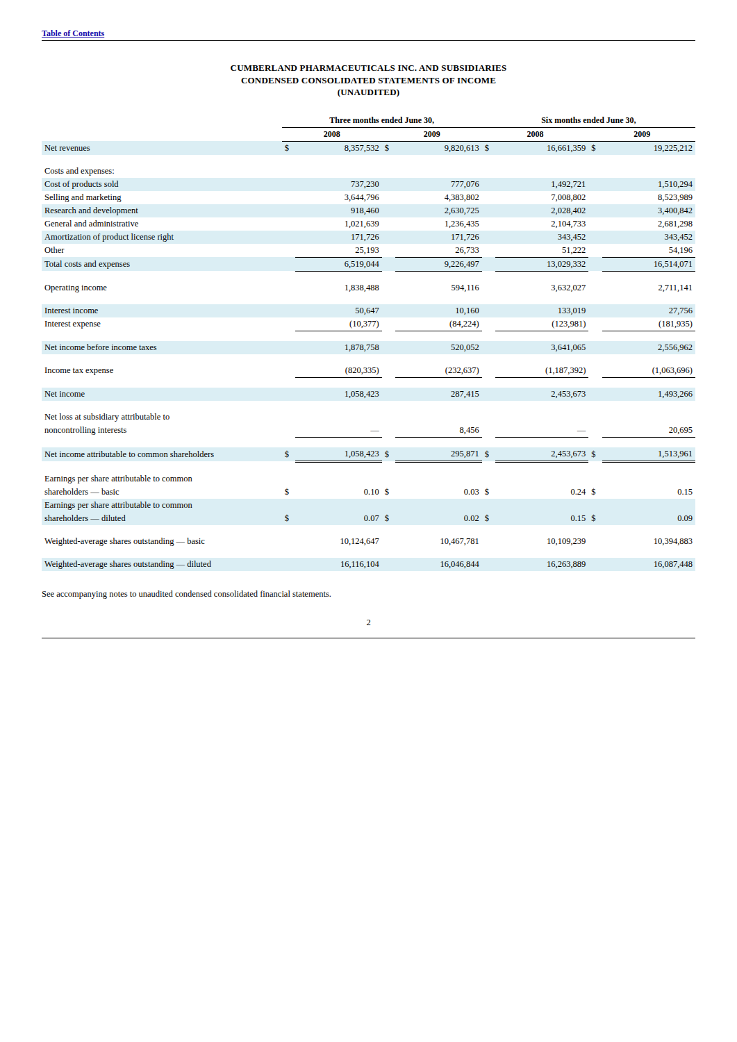Table of Contents
CUMBERLAND PHARMACEUTICALS INC. AND SUBSIDIARIES
CONDENSED CONSOLIDATED STATEMENTS OF INCOME
(UNAUDITED)
| | Three months ended June 30, | Six months ended June 30, |
| --- | --- | --- |
| | 2008 | 2009 | 2008 | 2009 |
| Net revenues | $ | 8,357,532 | $ | 9,820,613 | $ | 16,661,359 | $ | 19,225,212 |
| Costs and expenses: | |
| Cost of products sold | | 737,230 | | 777,076 | | 1,492,721 | | 1,510,294 |
| Selling and marketing | | 3,644,796 | | 4,383,802 | | 7,008,802 | | 8,523,989 |
| Research and development | | 918,460 | | 2,630,725 | | 2,028,402 | | 3,400,842 |
| General and administrative | | 1,021,639 | | 1,236,435 | | 2,104,733 | | 2,681,298 |
| Amortization of product license right | | 171,726 | | 171,726 | | 343,452 | | 343,452 |
| Other | | 25,193 | | 26,733 | | 51,222 | | 54,196 |
| Total costs and expenses | | 6,519,044 | | 9,226,497 | | 13,029,332 | | 16,514,071 |
| Operating income | | 1,838,488 | | 594,116 | | 3,632,027 | | 2,711,141 |
| Interest income | | 50,647 | | 10,160 | | 133,019 | | 27,756 |
| Interest expense | | (10,377) | | (84,224) | | (123,981) | | (181,935) |
| Net income before income taxes | | 1,878,758 | | 520,052 | | 3,641,065 | | 2,556,962 |
| Income tax expense | | (820,335) | | (232,637) | | (1,187,392) | | (1,063,696) |
| Net income | | 1,058,423 | | 287,415 | | 2,453,673 | | 1,493,266 |
| Net loss at subsidiary attributable to | |
| noncontrolling interests | | — | | 8,456 | | — | | 20,695 |
| Net income attributable to common shareholders | $ | 1,058,423 | $ | 295,871 | $ | 2,453,673 | $ | 1,513,961 |
| Earnings per share attributable to common | |
| shareholders — basic | $ | 0.10 | $ | 0.03 | $ | 0.24 | $ | 0.15 |
| Earnings per share attributable to common | |
| shareholders — diluted | $ | 0.07 | $ | 0.02 | $ | 0.15 | $ | 0.09 |
| Weighted-average shares outstanding — basic | | 10,124,647 | | 10,467,781 | | 10,109,239 | | 10,394,883 |
| Weighted-average shares outstanding — diluted | | 16,116,104 | | 16,046,844 | | 16,263,889 | | 16,087,448 |
See accompanying notes to unaudited condensed consolidated financial statements.
2